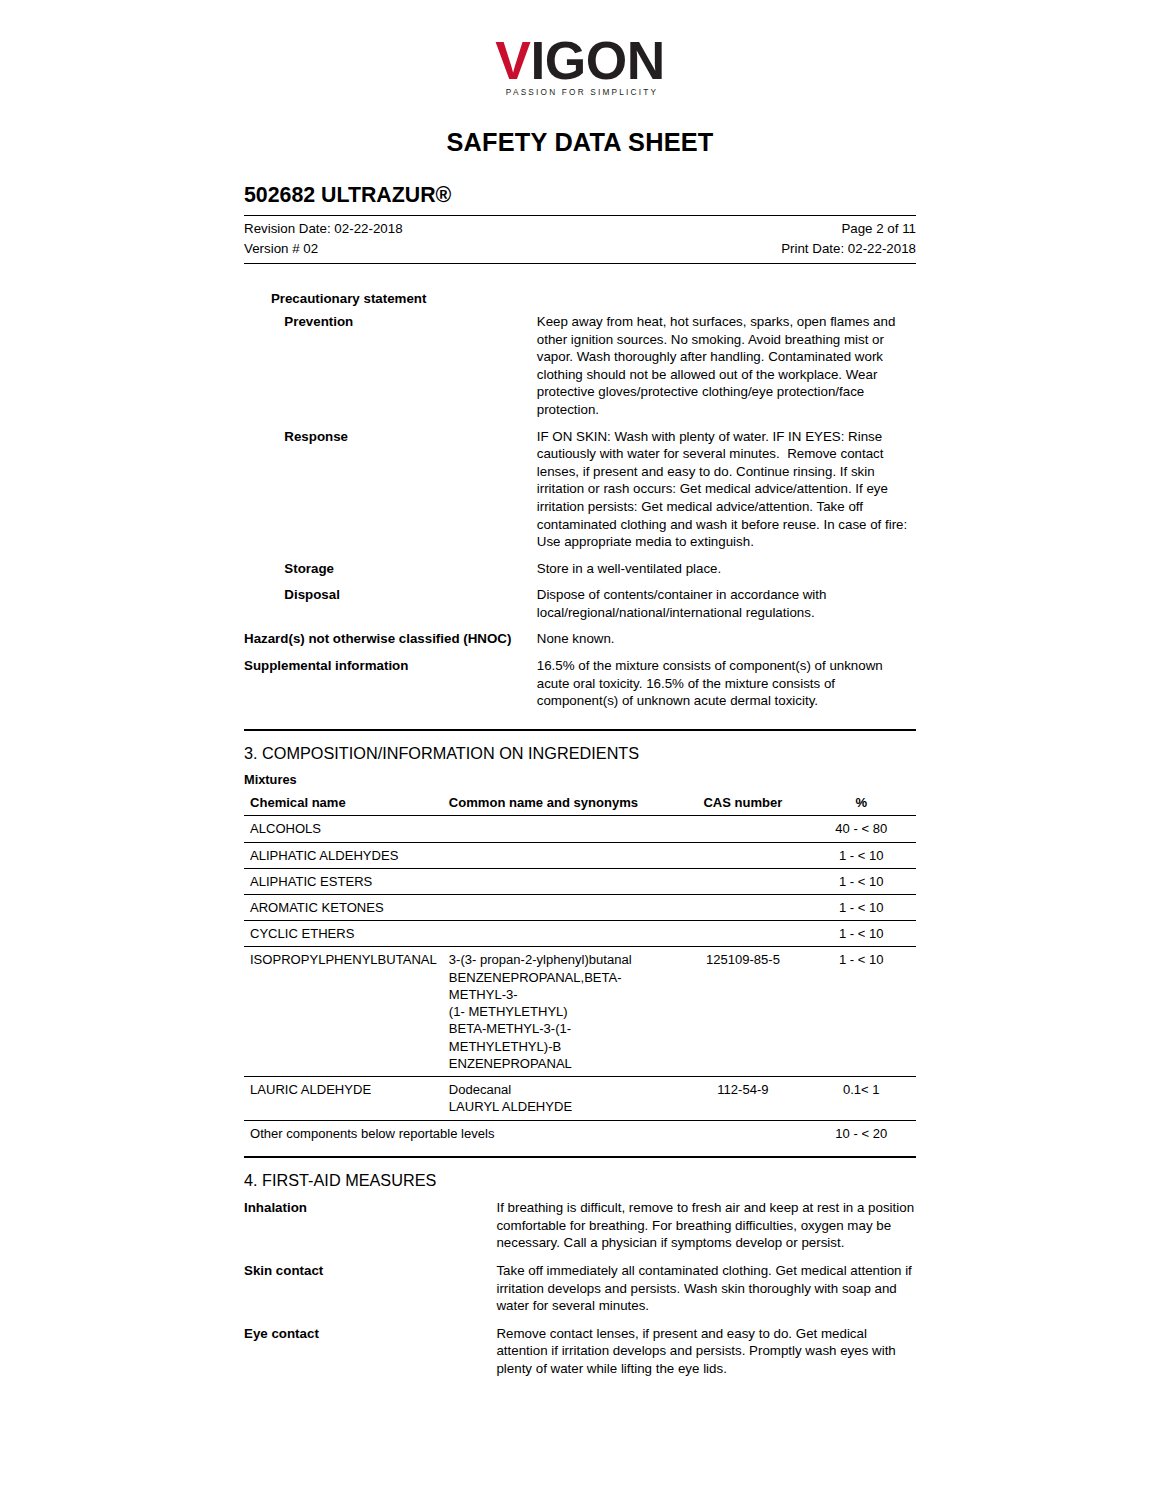VIGON
PASSION FOR SIMPLICITY
SAFETY DATA SHEET
502682 ULTRAZUR®
| Revision Date: 02-22-2018 | Page 2 of 11 |
| Version # 02 | Print Date: 02-22-2018 |
Precautionary statement
| Prevention | Keep away from heat, hot surfaces, sparks, open flames and other ignition sources. No smoking. Avoid breathing mist or vapor. Wash thoroughly after handling. Contaminated work clothing should not be allowed out of the workplace. Wear protective gloves/protective clothing/eye protection/face protection. |
| Response | IF ON SKIN: Wash with plenty of water. IF IN EYES: Rinse cautiously with water for several minutes. Remove contact lenses, if present and easy to do. Continue rinsing. If skin irritation or rash occurs: Get medical advice/attention. If eye irritation persists: Get medical advice/attention. Take off contaminated clothing and wash it before reuse. In case of fire: Use appropriate media to extinguish. |
| Storage | Store in a well-ventilated place. |
| Disposal | Dispose of contents/container in accordance with local/regional/national/international regulations. |
| Hazard(s) not otherwise classified (HNOC) | None known. |
| Supplemental information | 16.5% of the mixture consists of component(s) of unknown acute oral toxicity. 16.5% of the mixture consists of component(s) of unknown acute dermal toxicity. |
3. COMPOSITION/INFORMATION ON INGREDIENTS
Mixtures
| Chemical name | Common name and synonyms | CAS number | % |
| --- | --- | --- | --- |
| ALCOHOLS | | | 40 - < 80 |
| ALIPHATIC ALDEHYDES | | | 1 - < 10 |
| ALIPHATIC ESTERS | | | 1 - < 10 |
| AROMATIC KETONES | | | 1 - < 10 |
| CYCLIC ETHERS | | | 1 - < 10 |
| ISOPROPYLPHENYLBUTANAL | 3-(3- propan-2-ylphenyl)butanal BENZENEPROPANAL,BETA-METHYL-3- (1- METHYLETHYL) BETA-METHYL-3-(1-METHYLETHYL)-B ENZENEPROPANAL | 125109-85-5 | 1 - < 10 |
| LAURIC ALDEHYDE | Dodecanal LAURYL ALDEHYDE | 112-54-9 | 0.1< 1 |
| Other components below reportable levels | 10 - < 20 |
4. FIRST-AID MEASURES
| Inhalation | If breathing is difficult, remove to fresh air and keep at rest in a position comfortable for breathing. For breathing difficulties, oxygen may be necessary. Call a physician if symptoms develop or persist. |
| Skin contact | Take off immediately all contaminated clothing. Get medical attention if irritation develops and persists. Wash skin thoroughly with soap and water for several minutes. |
| Eye contact | Remove contact lenses, if present and easy to do. Get medical attention if irritation develops and persists. Promptly wash eyes with plenty of water while lifting the eye lids. |